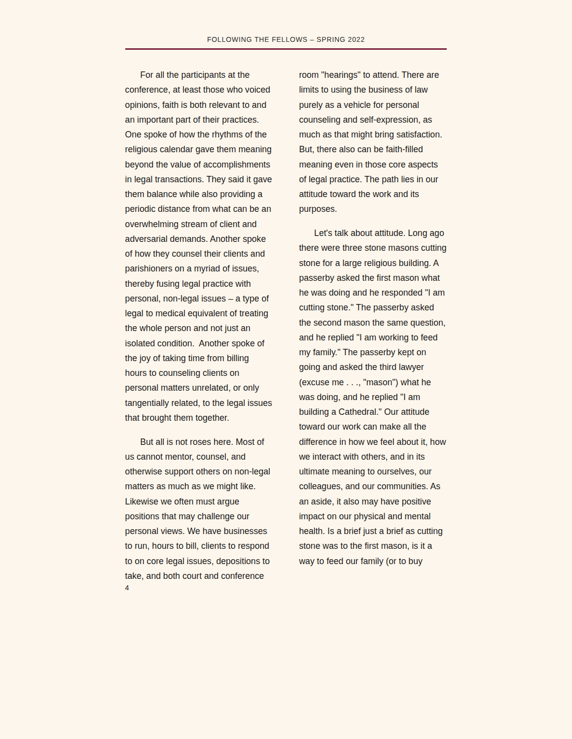FOLLOWING THE FELLOWS – SPRING 2022
For all the participants at the conference, at least those who voiced opinions, faith is both relevant to and an important part of their practices. One spoke of how the rhythms of the religious calendar gave them meaning beyond the value of accomplishments in legal transactions. They said it gave them balance while also providing a periodic distance from what can be an overwhelming stream of client and adversarial demands. Another spoke of how they counsel their clients and parishioners on a myriad of issues, thereby fusing legal practice with personal, non-legal issues – a type of legal to medical equivalent of treating the whole person and not just an isolated condition. Another spoke of the joy of taking time from billing hours to counseling clients on personal matters unrelated, or only tangentially related, to the legal issues that brought them together.
But all is not roses here. Most of us cannot mentor, counsel, and otherwise support others on non-legal matters as much as we might like. Likewise we often must argue positions that may challenge our personal views. We have businesses to run, hours to bill, clients to respond to on core legal issues, depositions to take, and both court and conference room "hearings" to attend. There are limits to using the business of law purely as a vehicle for personal counseling and self-expression, as much as that might bring satisfaction. But, there also can be faith-filled meaning even in those core aspects of legal practice. The path lies in our attitude toward the work and its purposes.
Let's talk about attitude. Long ago there were three stone masons cutting stone for a large religious building. A passerby asked the first mason what he was doing and he responded "I am cutting stone." The passerby asked the second mason the same question, and he replied "I am working to feed my family." The passerby kept on going and asked the third lawyer (excuse me . . ., "mason") what he was doing, and he replied "I am building a Cathedral." Our attitude toward our work can make all the difference in how we feel about it, how we interact with others, and in its ultimate meaning to ourselves, our colleagues, and our communities. As an aside, it also may have positive impact on our physical and mental health. Is a brief just a brief as cutting stone was to the first mason, is it a way to feed our family (or to buy
4